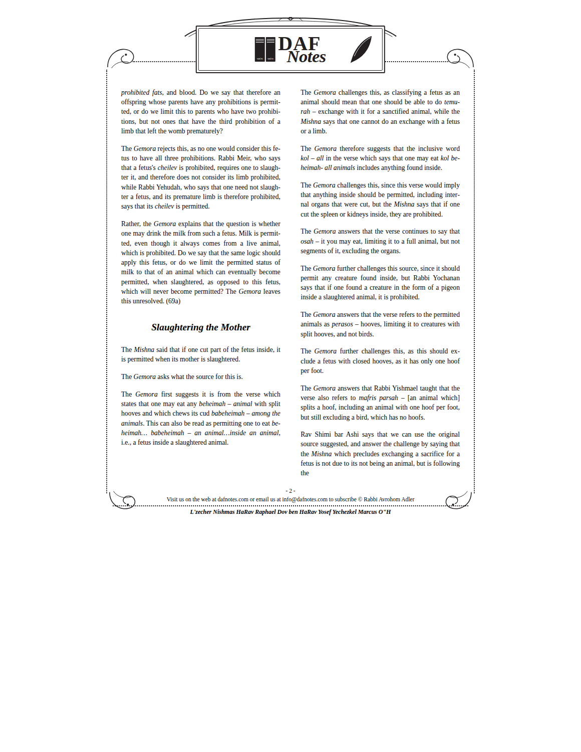תלמוד
תלמוד
DAF Notes
prohibited fats, and blood. Do we say that therefore an offspring whose parents have any prohibitions is permitted, or do we limit this to parents who have two prohibitions, but not ones that have the third prohibition of a limb that left the womb prematurely?
The Gemora rejects this, as no one would consider this fetus to have all three prohibitions. Rabbi Meir, who says that a fetus's cheilev is prohibited, requires one to slaughter it, and therefore does not consider its limb prohibited, while Rabbi Yehudah, who says that one need not slaughter a fetus, and its premature limb is therefore prohibited, says that its cheilev is permitted.
Rather, the Gemora explains that the question is whether one may drink the milk from such a fetus. Milk is permitted, even though it always comes from a live animal, which is prohibited. Do we say that the same logic should apply this fetus, or do we limit the permitted status of milk to that of an animal which can eventually become permitted, when slaughtered, as opposed to this fetus, which will never become permitted? The Gemora leaves this unresolved. (69a)
Slaughtering the Mother
The Mishna said that if one cut part of the fetus inside, it is permitted when its mother is slaughtered.
The Gemora asks what the source for this is.
The Gemora first suggests it is from the verse which states that one may eat any beheimah – animal with split hooves and which chews its cud babeheimah – among the animals. This can also be read as permitting one to eat beheimah… babeheimah – an animal…inside an animal, i.e., a fetus inside a slaughtered animal.
The Gemora challenges this, as classifying a fetus as an animal should mean that one should be able to do temurah – exchange with it for a sanctified animal, while the Mishna says that one cannot do an exchange with a fetus or a limb.
The Gemora therefore suggests that the inclusive word kol – all in the verse which says that one may eat kol beheimah- all animals includes anything found inside.
The Gemora challenges this, since this verse would imply that anything inside should be permitted, including internal organs that were cut, but the Mishna says that if one cut the spleen or kidneys inside, they are prohibited.
The Gemora answers that the verse continues to say that osah – it you may eat, limiting it to a full animal, but not segments of it, excluding the organs.
The Gemora further challenges this source, since it should permit any creature found inside, but Rabbi Yochanan says that if one found a creature in the form of a pigeon inside a slaughtered animal, it is prohibited.
The Gemora answers that the verse refers to the permitted animals as perasos – hooves, limiting it to creatures with split hooves, and not birds.
The Gemora further challenges this, as this should exclude a fetus with closed hooves, as it has only one hoof per foot.
The Gemora answers that Rabbi Yishmael taught that the verse also refers to mafris parsah – [an animal which] splits a hoof, including an animal with one hoof per foot, but still excluding a bird, which has no hoofs.
Rav Shimi bar Ashi says that we can use the original source suggested, and answer the challenge by saying that the Mishna which precludes exchanging a sacrifice for a fetus is not due to its not being an animal, but is following the
- 2 -
Visit us on the web at dafnotes.com or email us at info@dafnotes.com to subscribe © Rabbi Avrohom Adler
L'zecher Nishmas HaRav Raphael Dov ben HaRav Yosef Yechezkel Marcus O"H